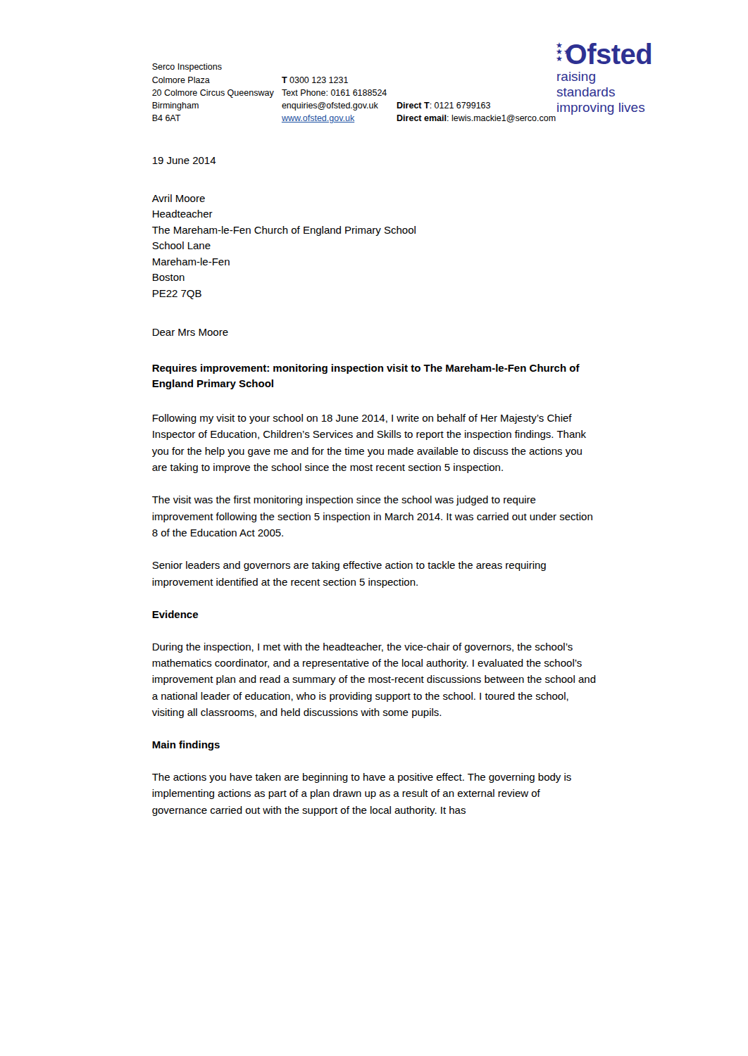Serco Inspections
Colmore Plaza
20 Colmore Circus Queensway
Birmingham
B4 6AT
T 0300 123 1231
Text Phone: 0161 6188524
enquiries@ofsted.gov.uk
www.ofsted.gov.uk
Direct T: 0121 6799163
Direct email: lewis.mackie1@serco.com
★
★★
★
Ofsted
raising standards
improving lives
19 June 2014
Avril Moore
Headteacher
The Mareham-le-Fen Church of England Primary School
School Lane
Mareham-le-Fen
Boston
PE22 7QB
Dear Mrs Moore
Requires improvement: monitoring inspection visit to The Mareham-le-Fen Church of England Primary School
Following my visit to your school on 18 June 2014, I write on behalf of Her Majesty’s Chief Inspector of Education, Children’s Services and Skills to report the inspection findings. Thank you for the help you gave me and for the time you made available to discuss the actions you are taking to improve the school since the most recent section 5 inspection.
The visit was the first monitoring inspection since the school was judged to require improvement following the section 5 inspection in March 2014. It was carried out under section 8 of the Education Act 2005.
Senior leaders and governors are taking effective action to tackle the areas requiring improvement identified at the recent section 5 inspection.
Evidence
During the inspection, I met with the headteacher, the vice-chair of governors, the school’s mathematics coordinator, and a representative of the local authority. I evaluated the school’s improvement plan and read a summary of the most-recent discussions between the school and a national leader of education, who is providing support to the school. I toured the school, visiting all classrooms, and held discussions with some pupils.
Main findings
The actions you have taken are beginning to have a positive effect. The governing body is implementing actions as part of a plan drawn up as a result of an external review of governance carried out with the support of the local authority. It has